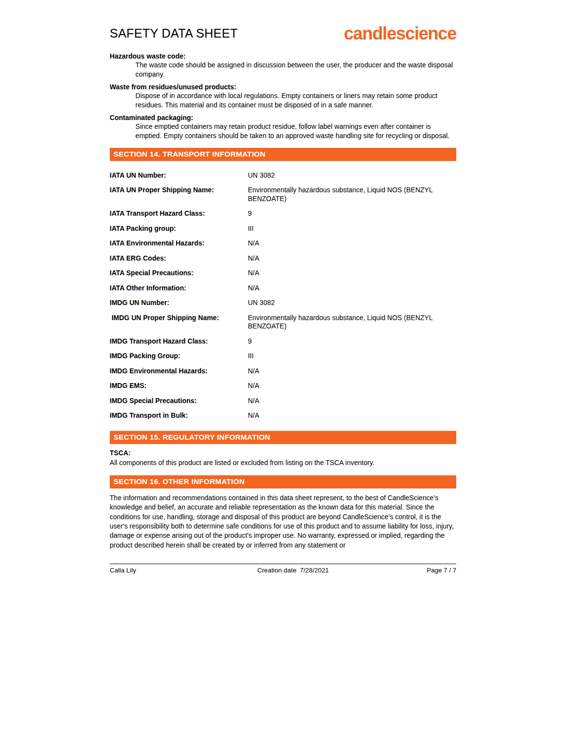SAFETY DATA SHEET
candle science
Hazardous waste code:
The waste code should be assigned in discussion between the user, the producer and the waste disposal company.
Waste from residues/unused products:
Dispose of in accordance with local regulations. Empty containers or liners may retain some product residues. This material and its container must be disposed of in a safe manner.
Contaminated packaging:
Since emptied containers may retain product residue, follow label warnings even after container is emptied. Empty containers should be taken to an approved waste handling site for recycling or disposal.
SECTION 14. TRANSPORT INFORMATION
| IATA UN Number: | UN 3082 |
| IATA UN Proper Shipping Name: | Environmentally hazardous substance, Liquid NOS (BENZYL BENZOATE) |
| IATA Transport Hazard Class: | 9 |
| IATA Packing group: | III |
| IATA Environmental Hazards: | N/A |
| IATA ERG Codes: | N/A |
| IATA Special Precautions: | N/A |
| IATA Other Information: | N/A |
| IMDG UN Number: | UN 3082 |
| IMDG UN Proper Shipping Name: | Environmentally hazardous substance, Liquid NOS (BENZYL BENZOATE) |
| IMDG Transport Hazard Class: | 9 |
| IMDG Packing Group: | III |
| IMDG Environmental Hazards: | N/A |
| IMDG EMS: | N/A |
| IMDG Special Precautions: | N/A |
| IMDG Transport in Bulk: | N/A |
SECTION 15. REGULATORY INFORMATION
TSCA:
All components of this product are listed or excluded from listing on the TSCA inventory.
SECTION 16. OTHER INFORMATION
The information and recommendations contained in this data sheet represent, to the best of CandleScience’s knowledge and belief, an accurate and reliable representation as the known data for this material. Since the conditions for use, handling, storage and disposal of this product are beyond CandleScience’s control, it is the user's responsibility both to determine safe conditions for use of this product and to assume liability for loss, injury, damage or expense arising out of the product's improper use. No warranty, expressed or implied, regarding the product described herein shall be created by or inferred from any statement or
Calla Lily
Creation date 7/28/2021
Page 7 / 7